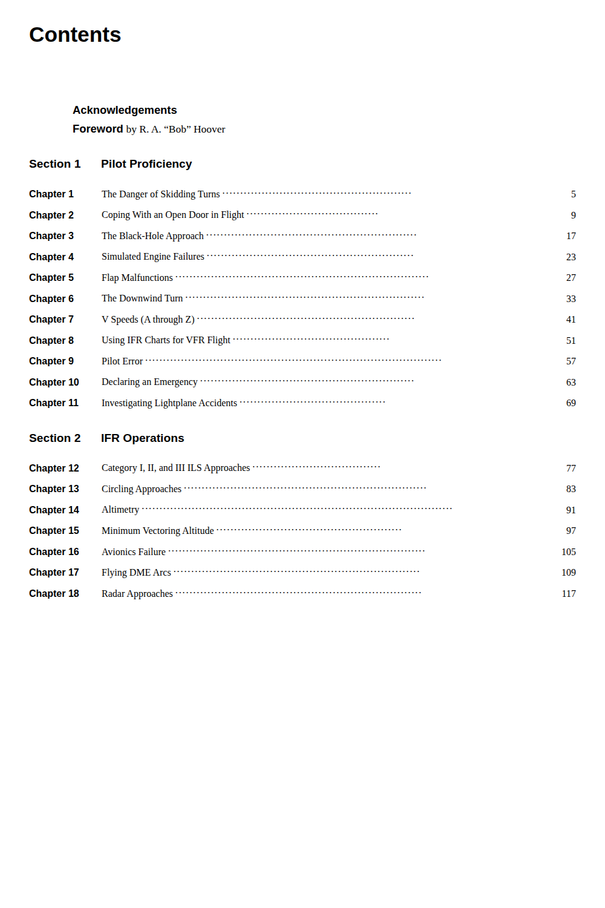Contents
Acknowledgements
Foreword by R. A. “Bob” Hoover
Section 1 Pilot Proficiency
| Chapter 1 | The Danger of Skidding Turns ..................................................... | 5 |
| Chapter 2 | Coping With an Open Door in Flight ..................................... | 9 |
| Chapter 3 | The Black-Hole Approach ........................................................... | 17 |
| Chapter 4 | Simulated Engine Failures .......................................................... | 23 |
| Chapter 5 | Flap Malfunctions ....................................................................... | 27 |
| Chapter 6 | The Downwind Turn ................................................................... | 33 |
| Chapter 7 | V Speeds (A through Z) ............................................................. | 41 |
| Chapter 8 | Using IFR Charts for VFR Flight ............................................ | 51 |
| Chapter 9 | Pilot Error ................................................................................... | 57 |
| Chapter 10 | Declaring an Emergency ............................................................ | 63 |
| Chapter 11 | Investigating Lightplane Accidents ......................................... | 69 |
Section 2 IFR Operations
| Chapter 12 | Category I, II, and III ILS Approaches .................................... | 77 |
| Chapter 13 | Circling Approaches .................................................................... | 83 |
| Chapter 14 | Altimetry ....................................................................................... | 91 |
| Chapter 15 | Minimum Vectoring Altitude .................................................... | 97 |
| Chapter 16 | Avionics Failure ........................................................................ | 105 |
| Chapter 17 | Flying DME Arcs ..................................................................... | 109 |
| Chapter 18 | Radar Approaches ..................................................................... | 117 |